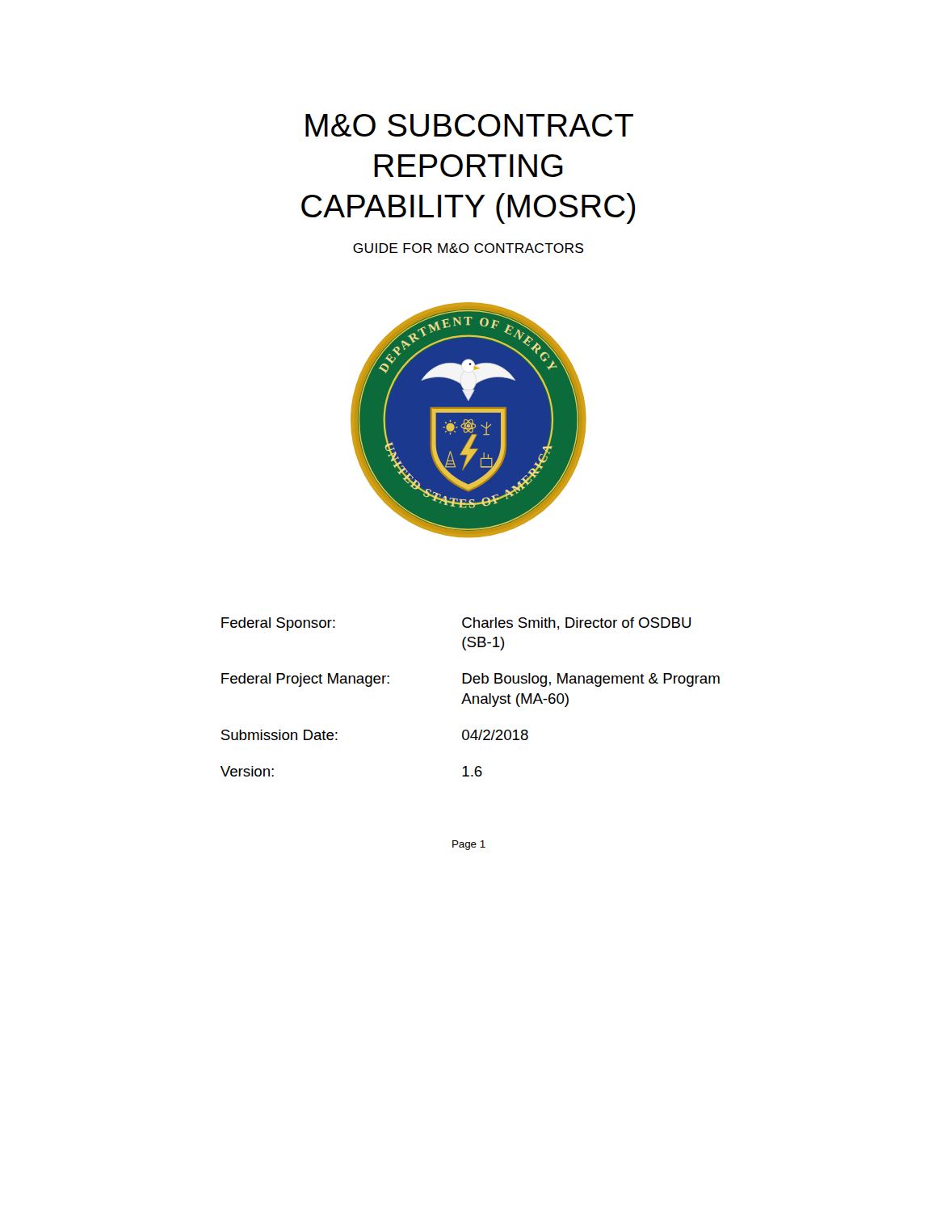M&O SUBCONTRACT REPORTING
CAPABILITY (MOSRC)
GUIDE FOR M&O CONTRACTORS
DEPARTMENT OF ENERGY UNITED STATES OF AMERICA
| Federal Sponsor: | Charles Smith, Director of OSDBU (SB-1) |
| Federal Project Manager: | Deb Bouslog, Management & Program Analyst (MA-60) |
| Submission Date: | 04/2/2018 |
| Version: | 1.6 |
Page 1